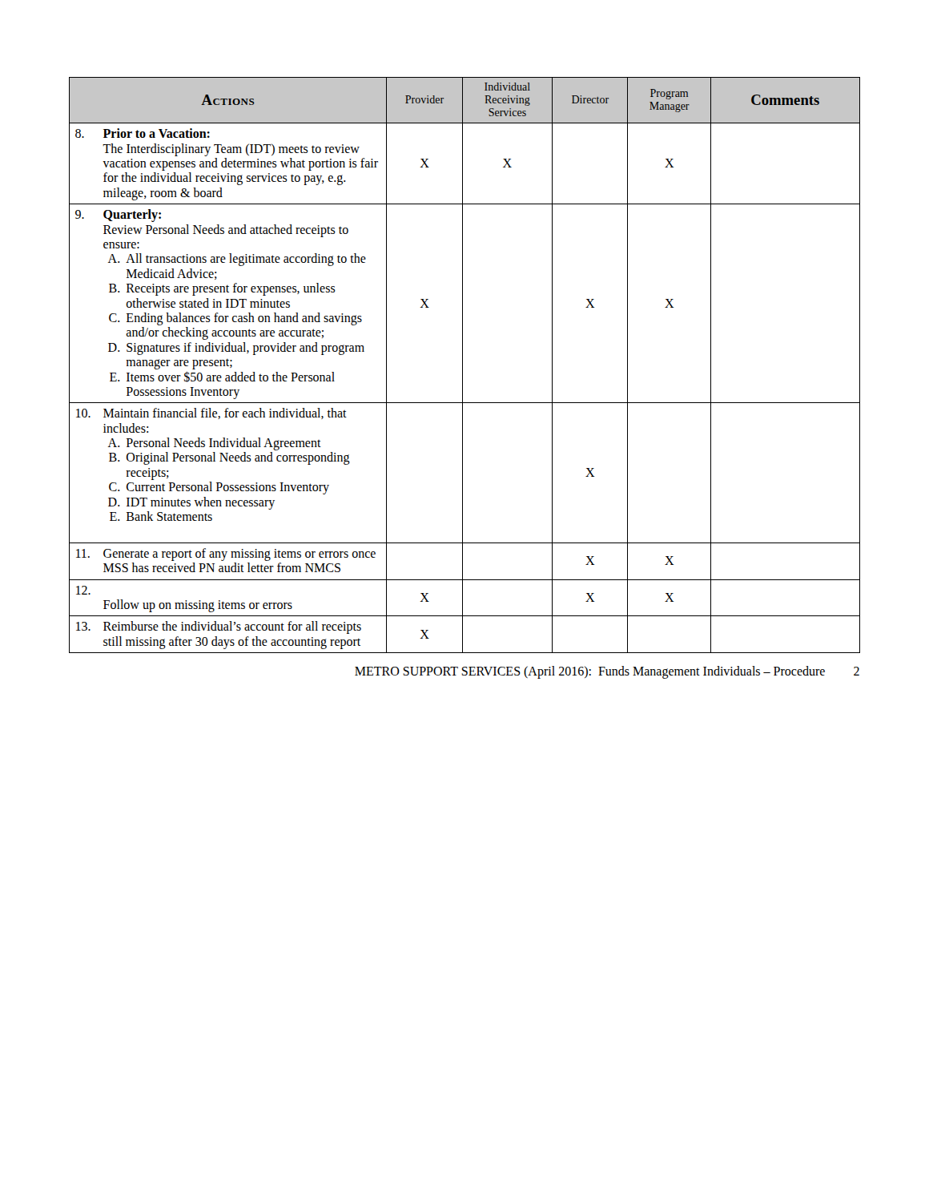| Actions | Provider | Individual Receiving Services | Director | Program Manager | Comments |
| --- | --- | --- | --- | --- | --- |
| 8. Prior to a Vacation: The Interdisciplinary Team (IDT) meets to review vacation expenses and determines what portion is fair for the individual receiving services to pay, e.g. mileage, room & board | X | X | | X | |
| 9. Quarterly: Review Personal Needs and attached receipts to ensure: All transactions are legitimate according to the Medicaid Advice; Receipts are present for expenses, unless otherwise stated in IDT minutes Ending balances for cash on hand and savings and/or checking accounts are accurate; Signatures if individual, provider and program manager are present; Items over $50 are added to the Personal Possessions Inventory | X | | X | X | |
| 10. Maintain financial file, for each individual, that includes: Personal Needs Individual Agreement Original Personal Needs and corresponding receipts; Current Personal Possessions Inventory IDT minutes when necessary Bank Statements | | | X | | |
| 11. Generate a report of any missing items or errors once MSS has received PN audit letter from NMCS | | | X | X | |
| 12. Follow up on missing items or errors | X | | X | X | |
| 13. Reimburse the individual’s account for all receipts still missing after 30 days of the accounting report | X | | | | |
METRO SUPPORT SERVICES (April 2016): Funds Management Individuals – Procedure2